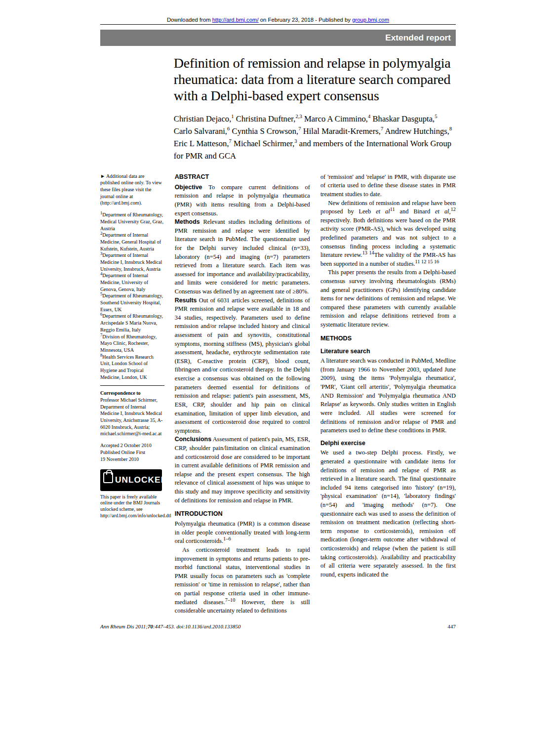Downloaded from http://ard.bmj.com/ on February 23, 2018 - Published by group.bmj.com
Extended report
Definition of remission and relapse in polymyalgia rheumatica: data from a literature search compared with a Delphi-based expert consensus
Christian Dejaco,1 Christina Duftner,2,3 Marco A Cimmino,4 Bhaskar Dasgupta,5 Carlo Salvarani,6 Cynthia S Crowson,7 Hilal Maradit-Kremers,7 Andrew Hutchings,8 Eric L Matteson,7 Michael Schirmer,3 and members of the International Work Group for PMR and GCA
► Additional data are published online only. To view these files please visit the journal online at (http://ard.bmj.com).
1Department of Rheumatology, Medical University Graz, Graz, Austria
2Department of Internal Medicine, General Hospital of Kufstein, Kufstein, Austria
3Department of Internal Medicine I, Innsbruck Medical University, Innsbruck, Austria
4Department of Internal Medicine, University of Genova, Genova, Italy
5Department of Rheumatology, Southend University Hospital, Essex, UK
6Department of Rheumatology, Arcispedale S Maria Nuova, Reggio Emilia, Italy
7Division of Rheumatology, Mayo Clinic, Rochester, Minnesota, USA
8Health Services Research Unit, London School of Hygiene and Tropical Medicine, London, UK
Correspondence to
Professor Michael Schirmer, Department of Internal Medicine I, Innsbruck Medical University, Anichstrasse 35, A-6020 Innsbruck, Austria; michael.schirmer@i-med.ac.at
Accepted 2 October 2010
Published Online First
19 November 2010
UNLOCKED
This paper is freely available online under the BMJ Journals unlocked scheme, see http://ard.bmj.com/info/unlocked.dtl
ABSTRACT
Objective To compare current definitions of remission and relapse in polymyalgia rheumatica (PMR) with items resulting from a Delphi-based expert consensus.
Methods Relevant studies including definitions of PMR remission and relapse were identified by literature search in PubMed. The questionnaire used for the Delphi survey included clinical (n=33), laboratory (n=54) and imaging (n=7) parameters retrieved from a literature search. Each item was assessed for importance and availability/practicability, and limits were considered for metric parameters. Consensus was defined by an agreement rate of ≥80%.
Results Out of 6031 articles screened, definitions of PMR remission and relapse were available in 18 and 34 studies, respectively. Parameters used to define remission and/or relapse included history and clinical assessment of pain and synovitis, constitutional symptoms, morning stiffness (MS), physician's global assessment, headache, erythrocyte sedimentation rate (ESR), C-reactive protein (CRP), blood count, fibringoen and/or corticosteroid therapy. In the Delphi exercise a consensus was obtained on the following parameters deemed essential for definitions of remission and relapse: patient's pain assessment, MS, ESR, CRP, shoulder and hip pain on clinical examination, limitation of upper limb elevation, and assessment of corticosteroid dose required to control symptoms.
Conclusions Assessment of patient's pain, MS, ESR, CRP, shoulder pain/limitation on clinical examination and corticosteroid dose are considered to be important in current available definitions of PMR remission and relapse and the present expert consensus. The high relevance of clinical assessment of hips was unique to this study and may improve specificity and sensitivity of definitions for remission and relapse in PMR.
INTRODUCTION
Polymyalgia rheumatica (PMR) is a common disease in older people conventionally treated with long-term oral corticosteroids.1–6
As corticosteroid treatment leads to rapid improvement in symptoms and returns patients to pre-morbid functional status, interventional studies in PMR usually focus on parameters such as 'complete remission' or 'time in remission to relapse', rather than on partial response criteria used in other immune-mediated diseases.7–10 However, there is still considerable uncertainty related to definitions
of 'remission' and 'relapse' in PMR, with disparate use of criteria used to define these disease states in PMR treatment studies to date.
New definitions of remission and relapse have been proposed by Leeb et al11 and Binard et al,12 respectively. Both definitions were based on the PMR activity score (PMR-AS), which was developed using predefined parameters and was not subject to a consensus finding process including a systematic literature review.13 14The validity of the PMR-AS has been supported in a number of studies.11 12 15 16
This paper presents the results from a Delphi-based consensus survey involving rheumatologists (RMs) and general practitioners (GPs) identifying candidate items for new definitions of remission and relapse. We compared these parameters with currently available remission and relapse definitions retrieved from a systematic literature review.
METHODS
Literature search
A literature search was conducted in PubMed, Medline (from January 1966 to November 2003, updated June 2009), using the items 'Polymyalgia rheumatica', 'PMR', 'Giant cell arteritis', 'Polymyalgia rheumatica AND Remission' and 'Polymyalgia rheumatica AND Relapse' as keywords. Only studies written in English were included. All studies were screened for definitions of remission and/or relapse of PMR and parameters used to define these conditions in PMR.
Delphi exercise
We used a two-step Delphi process. Firstly, we generated a questionnaire with candidate items for definitions of remission and relapse of PMR as retrieved in a literature search. The final questionnaire included 94 items categorised into 'history' (n=19), 'physical examination' (n=14), 'laboratory findings' (n=54) and 'imaging methods' (n=7). One questionnaire each was used to assess the definition of remission on treatment medication (reflecting short-term response to corticosteroids), remission off medication (longer-term outcome after withdrawal of corticosteroids) and relapse (when the patient is still taking corticosteroids). Availability and practicability of all criteria were separately assessed. In the first round, experts indicated the
Ann Rheum Dis 2011;70:447–453. doi:10.1136/ard.2010.133850
447